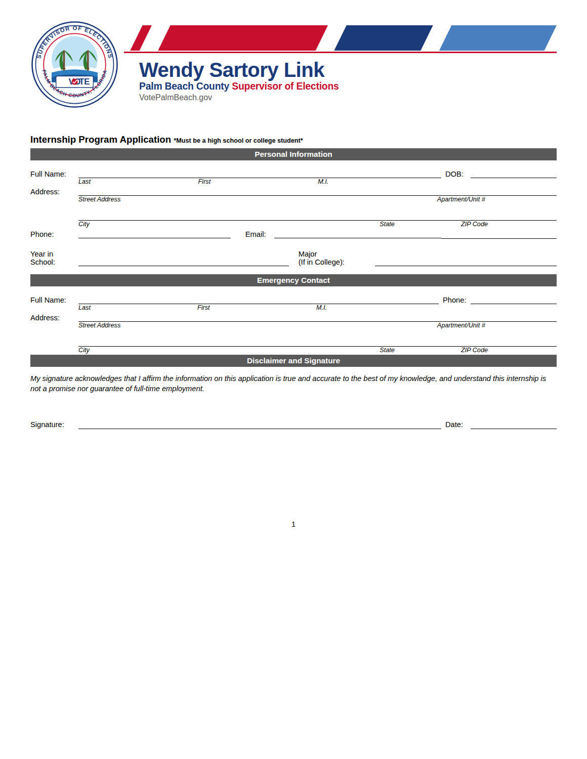SUPERVISOR OF ELECTIONS PALM BEACH COUNTY, FLORIDA VO TE
Wendy Sartory Link
Palm Beach County Supervisor of Elections
VotePalmBeach.gov
Internship Program Application *Must be a high school or college student*
Personal Information
| Full Name: | | DOB: | |
| | / Last / First / M.I. / | | |
| Address: | |
| | / Street Address / Apartment/Unit # / |
| | / City / State / ZIP Code / |
| Phone: | / / / Email: / / | |
| Year in School: | / / / Major (If in College): / / |
Emergency Contact
| Full Name: | | Phone: | |
| | / Last / First / M.I. / | | |
| Address: | |
| | / Street Address / Apartment/Unit # / |
| | / City / State / ZIP Code / |
Disclaimer and Signature
My signature acknowledges that I affirm the information on this application is true and accurate to the best of my knowledge, and understand this internship is not a promise nor guarantee of full-time employment.
| Signature: | | Date: | |
1